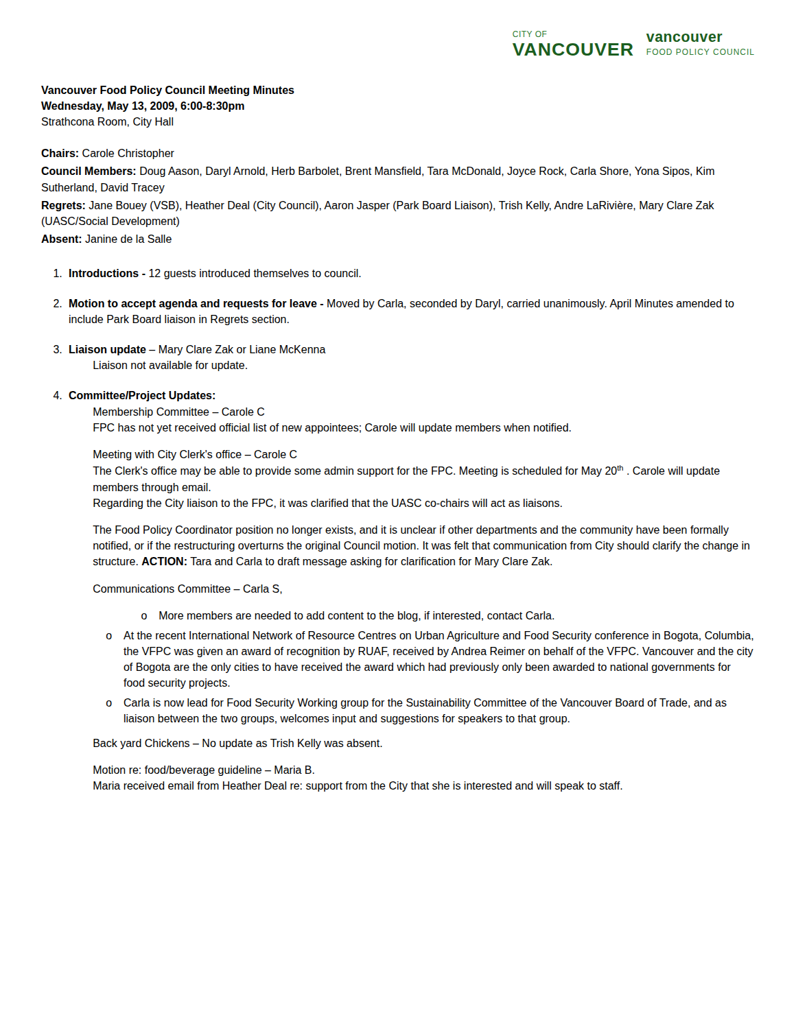CITY OF
VANCOUVER vancouver
FOOD POLICY COUNCIL
Vancouver Food Policy Council Meeting Minutes
Wednesday, May 13, 2009, 6:00-8:30pm
Strathcona Room, City Hall
Chairs: Carole Christopher
Council Members: Doug Aason, Daryl Arnold, Herb Barbolet, Brent Mansfield, Tara McDonald, Joyce Rock, Carla Shore, Yona Sipos, Kim Sutherland, David Tracey
Regrets: Jane Bouey (VSB), Heather Deal (City Council), Aaron Jasper (Park Board Liaison), Trish Kelly, Andre LaRivière, Mary Clare Zak (UASC/Social Development)
Absent: Janine de la Salle
Introductions - 12 guests introduced themselves to council.
Motion to accept agenda and requests for leave - Moved by Carla, seconded by Daryl, carried unanimously. April Minutes amended to include Park Board liaison in Regrets section.
Liaison update – Mary Clare Zak or Liane McKenna
Liaison not available for update.
Committee/Project Updates:
Membership Committee – Carole C
FPC has not yet received official list of new appointees; Carole will update members when notified.
Meeting with City Clerk's office – Carole C
The Clerk's office may be able to provide some admin support for the FPC. Meeting is scheduled for May 20th . Carole will update members through email.
Regarding the City liaison to the FPC, it was clarified that the UASC co-chairs will act as liaisons.
The Food Policy Coordinator position no longer exists, and it is unclear if other departments and the community have been formally notified, or if the restructuring overturns the original Council motion. It was felt that communication from City should clarify the change in structure. ACTION: Tara and Carla to draft message asking for clarification for Mary Clare Zak.
Communications Committee – Carla S,
More members are needed to add content to the blog, if interested, contact Carla.
At the recent International Network of Resource Centres on Urban Agriculture and Food Security conference in Bogota, Columbia, the VFPC was given an award of recognition by RUAF, received by Andrea Reimer on behalf of the VFPC. Vancouver and the city of Bogota are the only cities to have received the award which had previously only been awarded to national governments for food security projects.
Carla is now lead for Food Security Working group for the Sustainability Committee of the Vancouver Board of Trade, and as liaison between the two groups, welcomes input and suggestions for speakers to that group.
Back yard Chickens – No update as Trish Kelly was absent.
Motion re: food/beverage guideline – Maria B.
Maria received email from Heather Deal re: support from the City that she is interested and will speak to staff.